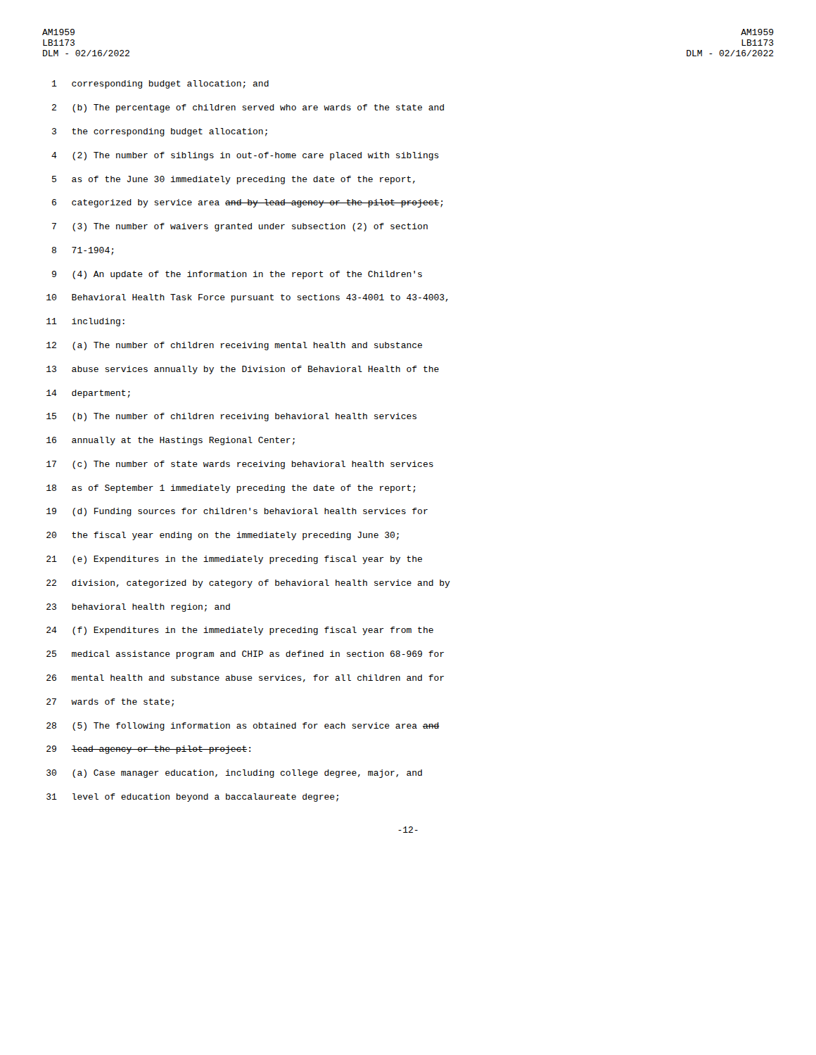AM1959
AM1959
LB1173
LB1173
DLM - 02/16/2022
DLM - 02/16/2022
1 corresponding budget allocation; and
2(b) The percentage of children served who are wards of the state and
3 the corresponding budget allocation;
4(2) The number of siblings in out-of-home care placed with siblings
5 as of the June 30 immediately preceding the date of the report,
6 categorized by service area and by lead agency or the pilot project;
7(3) The number of waivers granted under subsection (2) of section
871-1904;
9(4) An update of the information in the report of the Children's
10 Behavioral Health Task Force pursuant to sections 43-4001 to 43-4003,
11 including:
12(a) The number of children receiving mental health and substance
13 abuse services annually by the Division of Behavioral Health of the
14 department;
15(b) The number of children receiving behavioral health services
16 annually at the Hastings Regional Center;
17(c) The number of state wards receiving behavioral health services
18 as of September 1 immediately preceding the date of the report;
19(d) Funding sources for children's behavioral health services for
20 the fiscal year ending on the immediately preceding June 30;
21(e) Expenditures in the immediately preceding fiscal year by the
22 division, categorized by category of behavioral health service and by
23 behavioral health region; and
24(f) Expenditures in the immediately preceding fiscal year from the
25 medical assistance program and CHIP as defined in section 68-969 for
26 mental health and substance abuse services, for all children and for
27 wards of the state;
28(5) The following information as obtained for each service area and
29 lead agency or the pilot project:
30(a) Case manager education, including college degree, major, and
31 level of education beyond a baccalaureate degree;
-12-